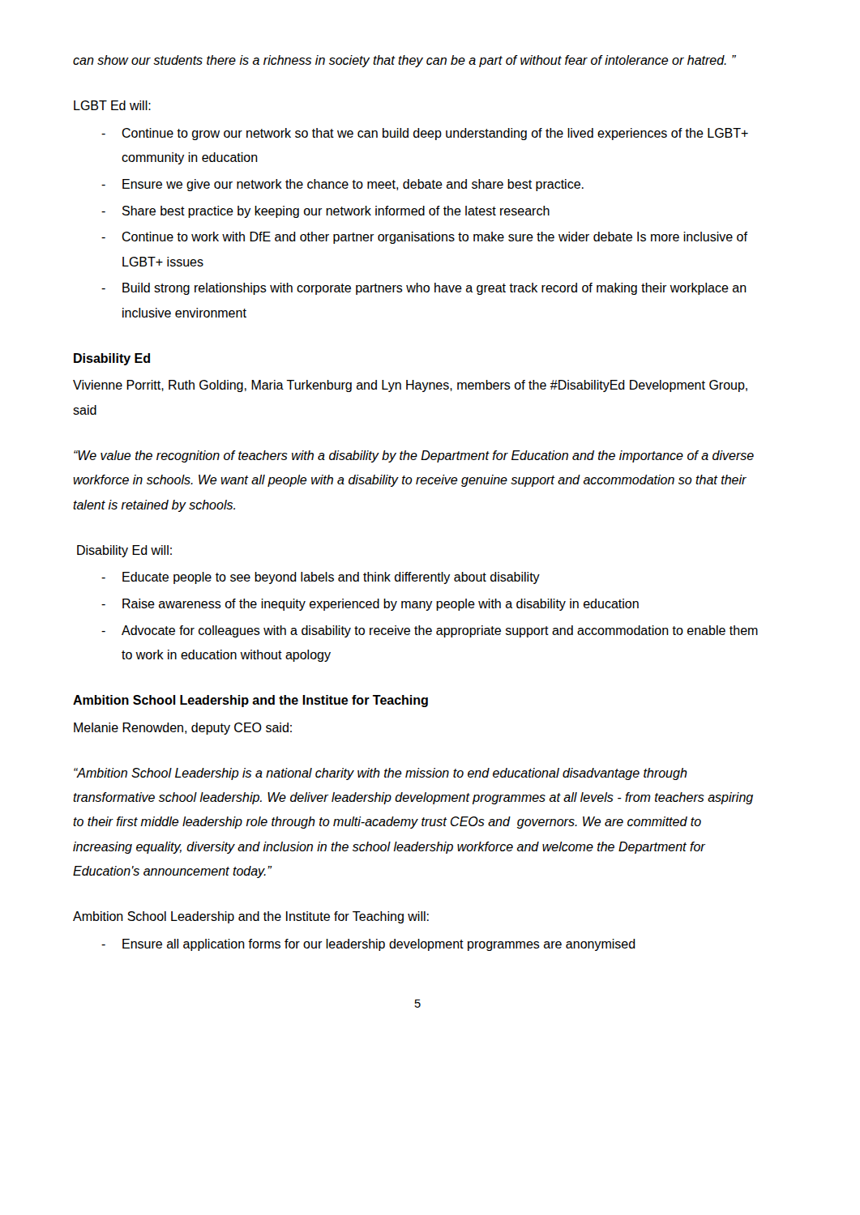can show our students there is a richness in society that they can be a part of without fear of intolerance or hatred. ”
LGBT Ed will:
Continue to grow our network so that we can build deep understanding of the lived experiences of the LGBT+ community in education
Ensure we give our network the chance to meet, debate and share best practice.
Share best practice by keeping our network informed of the latest research
Continue to work with DfE and other partner organisations to make sure the wider debate Is more inclusive of LGBT+ issues
Build strong relationships with corporate partners who have a great track record of making their workplace an inclusive environment
Disability Ed
Vivienne Porritt, Ruth Golding, Maria Turkenburg and Lyn Haynes, members of the #DisabilityEd Development Group, said
“We value the recognition of teachers with a disability by the Department for Education and the importance of a diverse workforce in schools. We want all people with a disability to receive genuine support and accommodation so that their talent is retained by schools.
Disability Ed will:
Educate people to see beyond labels and think differently about disability
Raise awareness of the inequity experienced by many people with a disability in education
Advocate for colleagues with a disability to receive the appropriate support and accommodation to enable them to work in education without apology
Ambition School Leadership and the Institue for Teaching
Melanie Renowden, deputy CEO said:
“Ambition School Leadership is a national charity with the mission to end educational disadvantage through transformative school leadership. We deliver leadership development programmes at all levels - from teachers aspiring to their first middle leadership role through to multi-academy trust CEOs and governors. We are committed to increasing equality, diversity and inclusion in the school leadership workforce and welcome the Department for Education's announcement today.”
Ambition School Leadership and the Institute for Teaching will:
Ensure all application forms for our leadership development programmes are anonymised
5